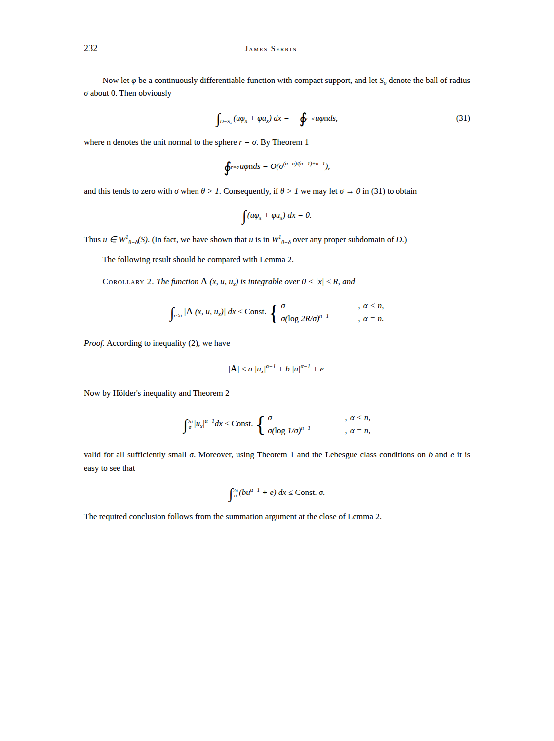232
James Serrin
Now let φ be a continuously differentiable function with compact support, and let Sσ denote the ball of radius σ about 0. Then obviously
∫D−Sσ(uφx + φux) dx = − ∮r=σuφnds, (31)
where n denotes the unit normal to the sphere r = σ. By Theorem 1
∮r=σuφnds = O(σ(α−n)/(α−1)+n−1),
and this tends to zero with σ when θ > 1. Consequently, if θ > 1 we may let σ → 0 in (31) to obtain
∫(uφx + φux) dx = 0.
Thus u ∈ W1θ−δ(S). (In fact, we have shown that u is in W1θ−δ over any proper sub­domain of D.)
The following result should be compared with Lemma 2.
Corollary 2. The function A (x, u, ux) is integrable over 0 < |x| ≤ R, and
∫r<σ|A (x, u, ux)| dx ≤ Const. { σ, α < n, σ(log 2R/σ)n−1, α = n.
Proof. According to inequality (2), we have
|A| ≤ a |ux|α−1 + b |u|α−1 + e.
Now by Hölder's inequality and Theorem 2
∫2σ σ|ux|α−1dx ≤ Const. { σ, α < n, σ(log 1/σ)n−1, α = n,
valid for all sufficiently small σ. Moreover, using Theorem 1 and the Lebesgue class conditions on b and e it is easy to see that
∫2σ σ(buα−1 + e) dx ≤ Const. σ.
The required conclusion follows from the summation argument at the close of Lemma 2.